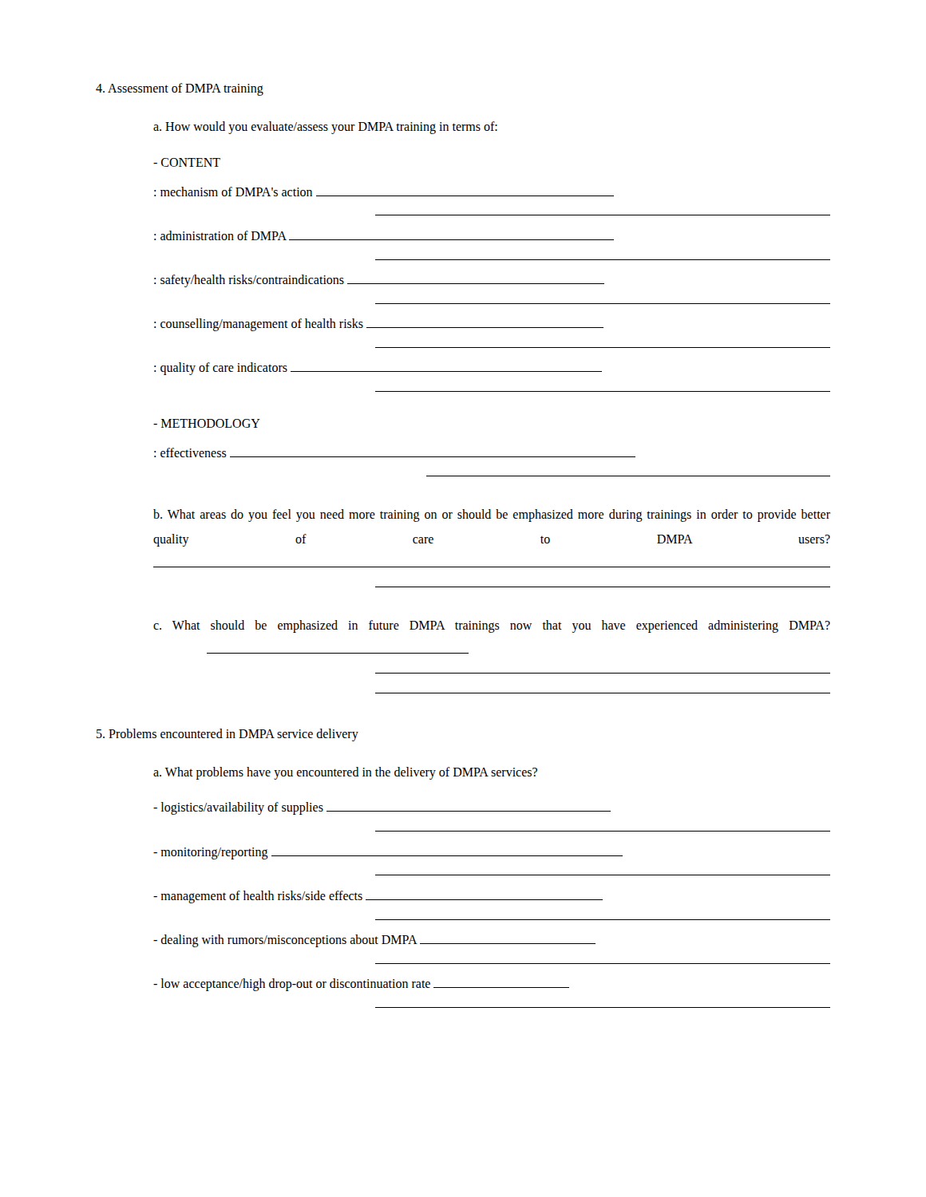4. Assessment of DMPA training
a. How would you evaluate/assess your DMPA training in terms of:
- CONTENT
: mechanism of DMPA's action
: administration of DMPA
: safety/health risks/contraindications
: counselling/management of health risks
: quality of care indicators
- METHODOLOGY
: effectiveness
b. What areas do you feel you need more training on or should be emphasized more during trainings in order to provide better quality of care to DMPA users?
c. What should be emphasized in future DMPA trainings now that you have experienced administering DMPA?
5. Problems encountered in DMPA service delivery
a. What problems have you encountered in the delivery of DMPA services?
- logistics/availability of supplies
- monitoring/reporting
- management of health risks/side effects
- dealing with rumors/misconceptions about DMPA
- low acceptance/high drop-out or discontinuation rate